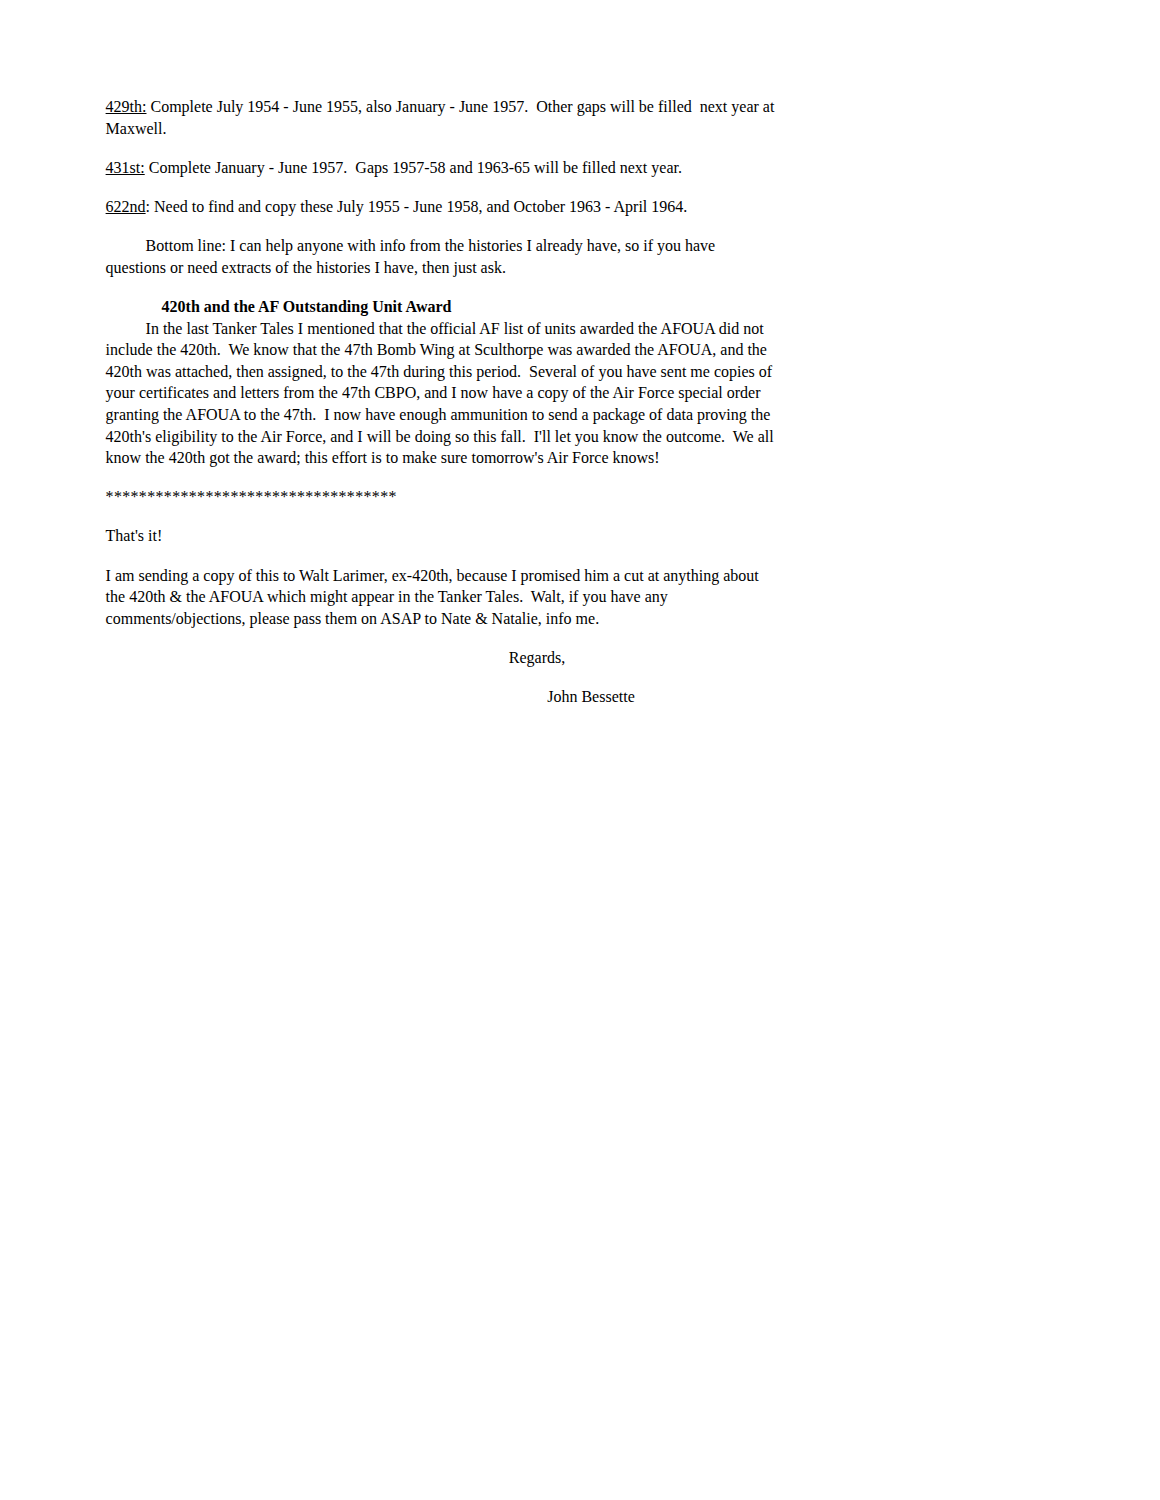429th: Complete July 1954 - June 1955, also January - June 1957. Other gaps will be filled next year at Maxwell.
431st: Complete January - June 1957. Gaps 1957-58 and 1963-65 will be filled next year.
622nd: Need to find and copy these July 1955 - June 1958, and October 1963 - April 1964.
Bottom line: I can help anyone with info from the histories I already have, so if you have questions or need extracts of the histories I have, then just ask.
420th and the AF Outstanding Unit Award
In the last Tanker Tales I mentioned that the official AF list of units awarded the AFOUA did not include the 420th. We know that the 47th Bomb Wing at Sculthorpe was awarded the AFOUA, and the 420th was attached, then assigned, to the 47th during this period. Several of you have sent me copies of your certificates and letters from the 47th CBPO, and I now have a copy of the Air Force special order granting the AFOUA to the 47th. I now have enough ammunition to send a package of data proving the 420th's eligibility to the Air Force, and I will be doing so this fall. I'll let you know the outcome. We all know the 420th got the award; this effort is to make sure tomorrow's Air Force knows!
***********************************
That's it!
I am sending a copy of this to Walt Larimer, ex-420th, because I promised him a cut at anything about the 420th & the AFOUA which might appear in the Tanker Tales. Walt, if you have any comments/objections, please pass them on ASAP to Nate & Natalie, info me.
Regards,
John Bessette